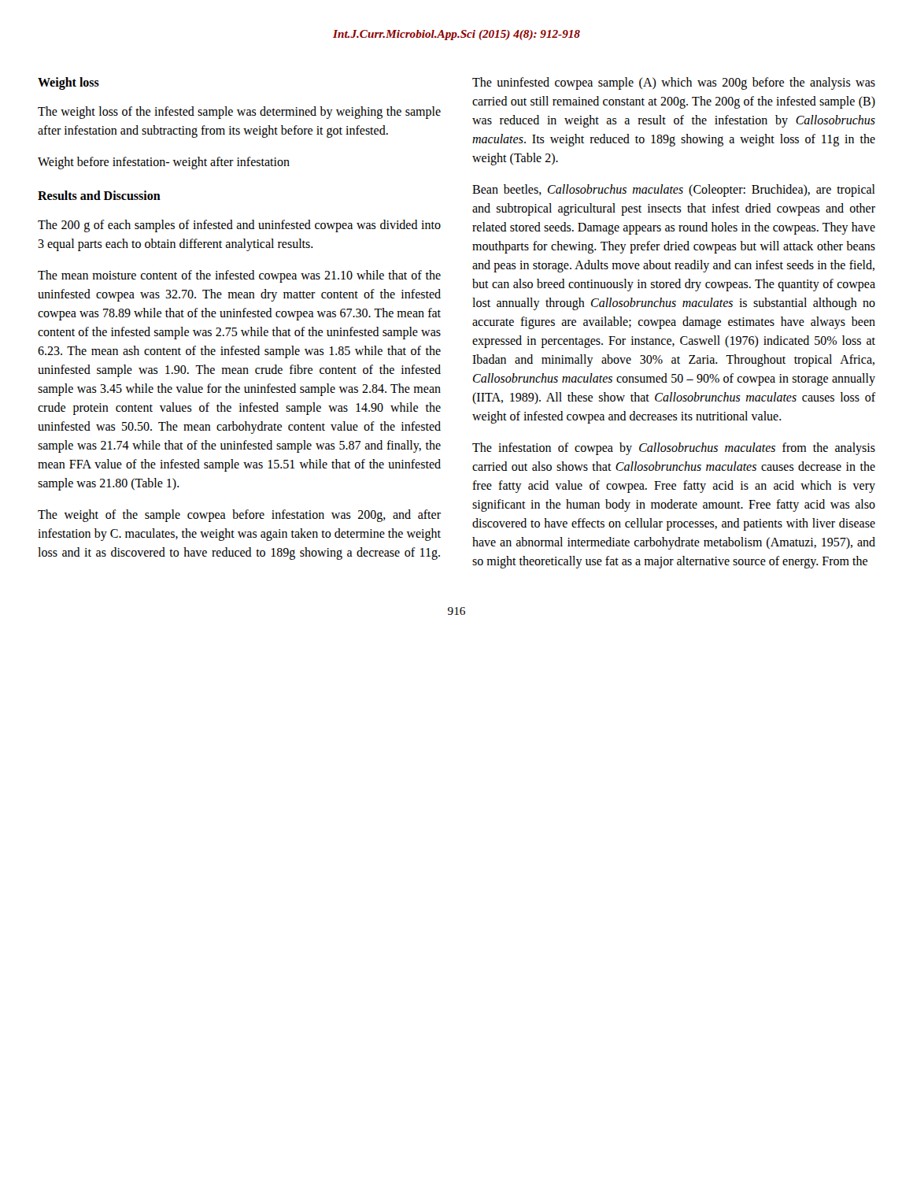Int.J.Curr.Microbiol.App.Sci (2015) 4(8): 912-918
Weight loss
The weight loss of the infested sample was determined by weighing the sample after infestation and subtracting from its weight before it got infested.
Weight before infestation- weight after infestation
Results and Discussion
The 200 g of each samples of infested and uninfested cowpea was divided into 3 equal parts each to obtain different analytical results.
The mean moisture content of the infested cowpea was 21.10 while that of the uninfested cowpea was 32.70. The mean dry matter content of the infested cowpea was 78.89 while that of the uninfested cowpea was 67.30. The mean fat content of the infested sample was 2.75 while that of the uninfested sample was 6.23. The mean ash content of the infested sample was 1.85 while that of the uninfested sample was 1.90. The mean crude fibre content of the infested sample was 3.45 while the value for the uninfested sample was 2.84. The mean crude protein content values of the infested sample was 14.90 while the uninfested was 50.50. The mean carbohydrate content value of the infested sample was 21.74 while that of the uninfested sample was 5.87 and finally, the mean FFA value of the infested sample was 15.51 while that of the uninfested sample was 21.80 (Table 1).
The weight of the sample cowpea before infestation was 200g, and after infestation by C. maculates, the weight was again taken to determine the weight loss and it as discovered to have reduced to 189g showing a decrease of 11g. The uninfested cowpea sample (A) which was 200g before the analysis was carried out still remained constant at 200g. The 200g of the infested sample (B) was reduced in weight as a result of the infestation by Callosobruchus maculates. Its weight reduced to 189g showing a weight loss of 11g in the weight (Table 2).
Bean beetles, Callosobruchus maculates (Coleopter: Bruchidea), are tropical and subtropical agricultural pest insects that infest dried cowpeas and other related stored seeds. Damage appears as round holes in the cowpeas. They have mouthparts for chewing. They prefer dried cowpeas but will attack other beans and peas in storage. Adults move about readily and can infest seeds in the field, but can also breed continuously in stored dry cowpeas. The quantity of cowpea lost annually through Callosobrunchus maculates is substantial although no accurate figures are available; cowpea damage estimates have always been expressed in percentages. For instance, Caswell (1976) indicated 50% loss at Ibadan and minimally above 30% at Zaria. Throughout tropical Africa, Callosobrunchus maculates consumed 50 – 90% of cowpea in storage annually (IITA, 1989). All these show that Callosobrunchus maculates causes loss of weight of infested cowpea and decreases its nutritional value.
The infestation of cowpea by Callosobruchus maculates from the analysis carried out also shows that Callosobrunchus maculates causes decrease in the free fatty acid value of cowpea. Free fatty acid is an acid which is very significant in the human body in moderate amount. Free fatty acid was also discovered to have effects on cellular processes, and patients with liver disease have an abnormal intermediate carbohydrate metabolism (Amatuzi, 1957), and so might theoretically use fat as a major alternative source of energy. From the
916